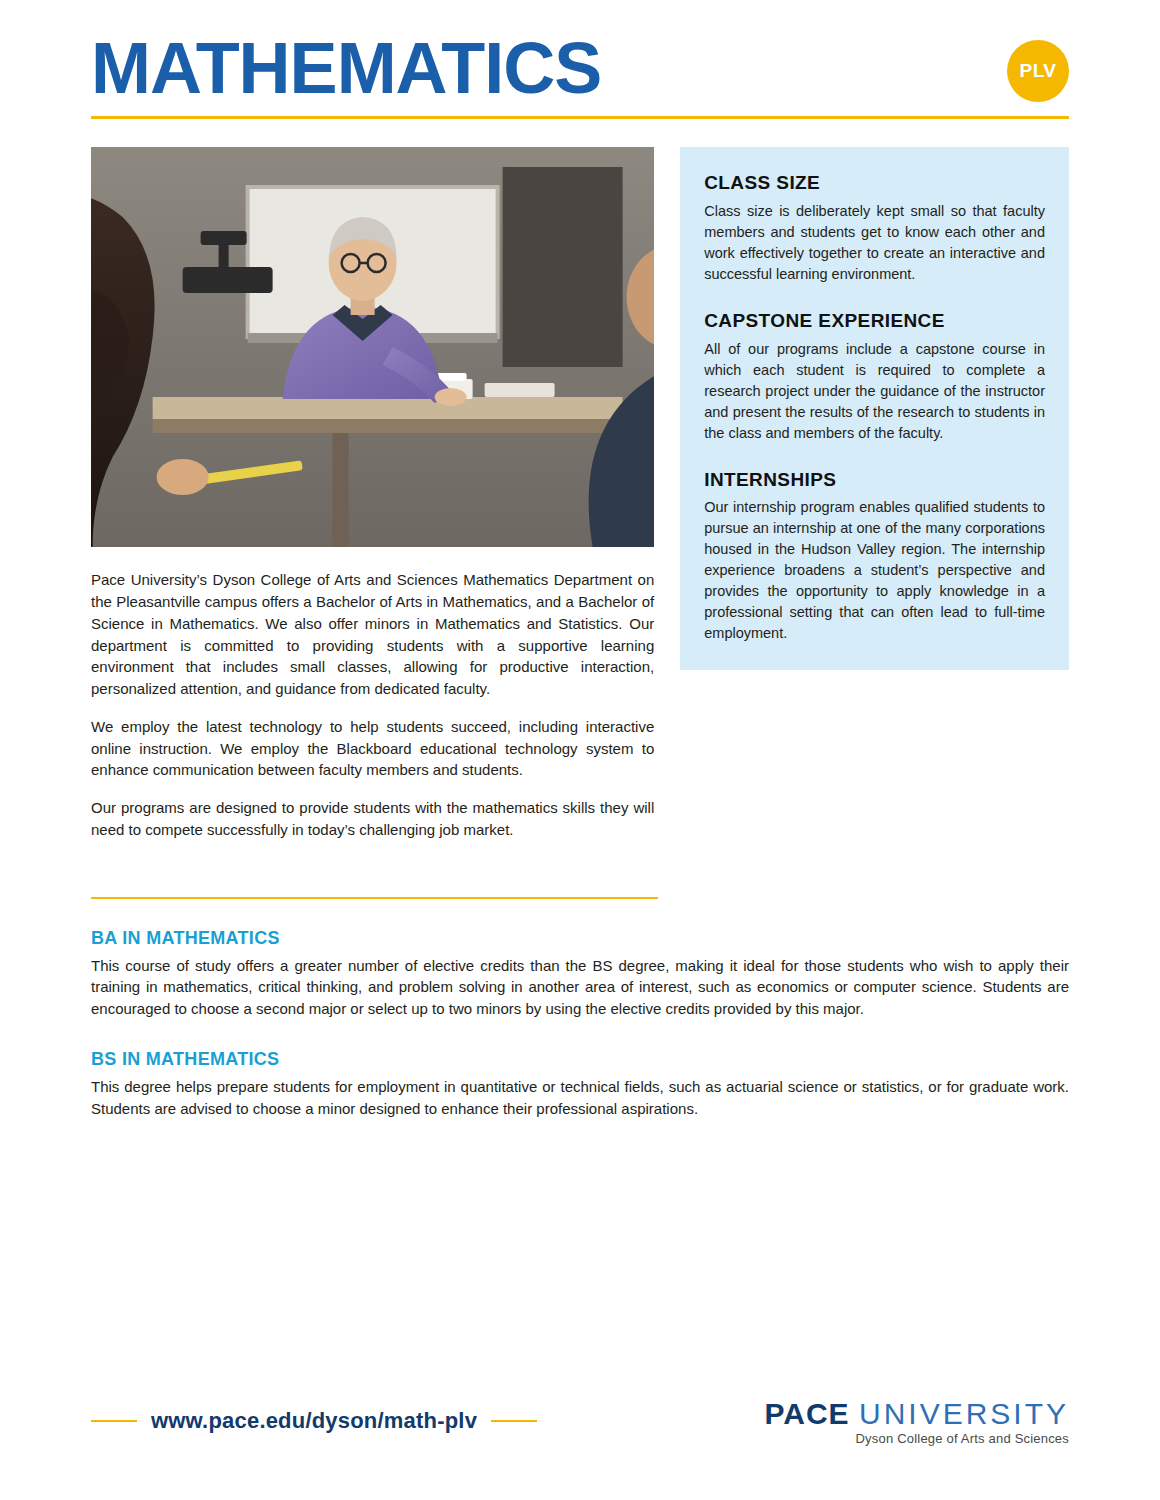Mathematics
PLV
Pace University’s Dyson College of Arts and Sciences Mathematics Department on the Pleasantville campus offers a Bachelor of Arts in Mathematics, and a Bachelor of Science in Mathematics. We also offer minors in Mathematics and Statistics. Our department is committed to providing students with a supportive learning environment that includes small classes, allowing for productive interaction, personalized attention, and guidance from dedicated faculty.
We employ the latest technology to help students succeed, including interactive online instruction. We employ the Blackboard educational technology system to enhance communication between faculty members and students.
Our programs are designed to provide students with the mathematics skills they will need to compete successfully in today’s challenging job market.
Class Size
Class size is deliberately kept small so that faculty members and students get to know each other and work effectively together to create an interactive and successful learning environment.
Capstone Experience
All of our programs include a capstone course in which each student is required to complete a research project under the guidance of the instructor and present the results of the research to students in the class and members of the faculty.
Internships
Our internship program enables qualified students to pursue an internship at one of the many corporations housed in the Hudson Valley region. The internship experience broadens a student’s perspective and provides the opportunity to apply knowledge in a professional setting that can often lead to full-time employment.
BA in Mathematics
This course of study offers a greater number of elective credits than the BS degree, making it ideal for those students who wish to apply their training in mathematics, critical thinking, and problem solving in another area of interest, such as economics or computer science. Students are encouraged to choose a second major or select up to two minors by using the elective credits provided by this major.
BS in Mathematics
This degree helps prepare students for employment in quantitative or technical fields, such as actuarial science or statistics, or for graduate work. Students are advised to choose a minor designed to enhance their professional aspirations.
www.pace.edu/dyson/math-plv
PACE UNIVERSITY
Dyson College of Arts and Sciences